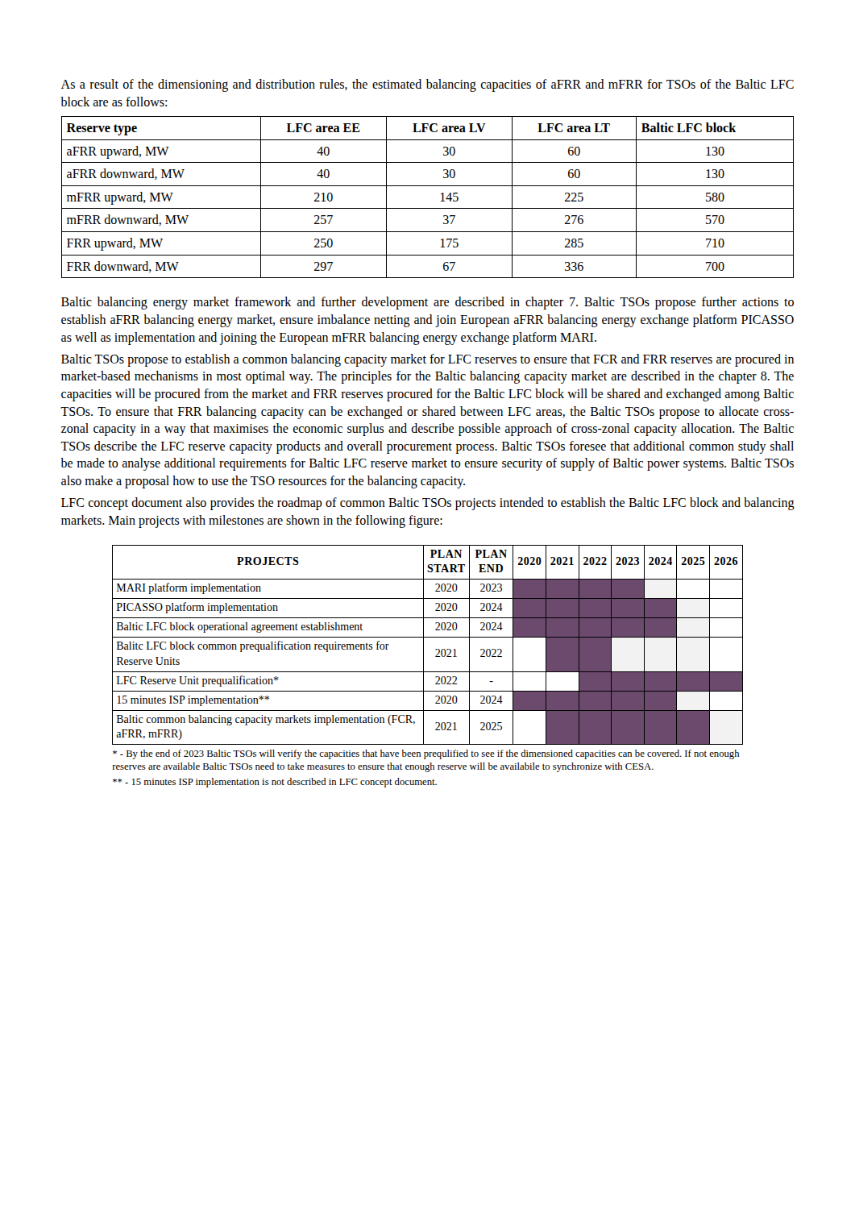As a result of the dimensioning and distribution rules, the estimated balancing capacities of aFRR and mFRR for TSOs of the Baltic LFC block are as follows:
| Reserve type | LFC area EE | LFC area LV | LFC area LT | Baltic LFC block |
| --- | --- | --- | --- | --- |
| aFRR upward, MW | 40 | 30 | 60 | 130 |
| aFRR downward, MW | 40 | 30 | 60 | 130 |
| mFRR upward, MW | 210 | 145 | 225 | 580 |
| mFRR downward, MW | 257 | 37 | 276 | 570 |
| FRR upward, MW | 250 | 175 | 285 | 710 |
| FRR downward, MW | 297 | 67 | 336 | 700 |
Baltic balancing energy market framework and further development are described in chapter 7. Baltic TSOs propose further actions to establish aFRR balancing energy market, ensure imbalance netting and join European aFRR balancing energy exchange platform PICASSO as well as implementation and joining the European mFRR balancing energy exchange platform MARI.
Baltic TSOs propose to establish a common balancing capacity market for LFC reserves to ensure that FCR and FRR reserves are procured in market-based mechanisms in most optimal way. The principles for the Baltic balancing capacity market are described in the chapter 8. The capacities will be procured from the market and FRR reserves procured for the Baltic LFC block will be shared and exchanged among Baltic TSOs. To ensure that FRR balancing capacity can be exchanged or shared between LFC areas, the Baltic TSOs propose to allocate cross-zonal capacity in a way that maximises the economic surplus and describe possible approach of cross-zonal capacity allocation. The Baltic TSOs describe the LFC reserve capacity products and overall procurement process. Baltic TSOs foresee that additional common study shall be made to analyse additional requirements for Baltic LFC reserve market to ensure security of supply of Baltic power systems. Baltic TSOs also make a proposal how to use the TSO resources for the balancing capacity.
LFC concept document also provides the roadmap of common Baltic TSOs projects intended to establish the Baltic LFC block and balancing markets. Main projects with milestones are shown in the following figure:
| PROJECTS | PLAN START | PLAN END | 2020 | 2021 | 2022 | 2023 | 2024 | 2025 | 2026 |
| --- | --- | --- | --- | --- | --- | --- | --- | --- | --- |
| MARI platform implementation | 2020 | 2023 | | | | | | | |
| PICASSO platform implementation | 2020 | 2024 | | | | | | | |
| Baltic LFC block operational agreement establishment | 2020 | 2024 | | | | | | | |
| Balitc LFC block common prequalification requirements for Reserve Units | 2021 | 2022 | | | | | | | |
| LFC Reserve Unit prequalification* | 2022 | - | | | | | | | |
| 15 minutes ISP implementation** | 2020 | 2024 | | | | | | | |
| Baltic common balancing capacity markets implementation (FCR, aFRR, mFRR) | 2021 | 2025 | | | | | | | |
* - By the end of 2023 Baltic TSOs will verify the capacities that have been prequlified to see if the dimensioned capacities can be covered. If not enough reserves are available Baltic TSOs need to take measures to ensure that enough reserve will be availabile to synchronize with CESA.
** - 15 minutes ISP implementation is not described in LFC concept document.